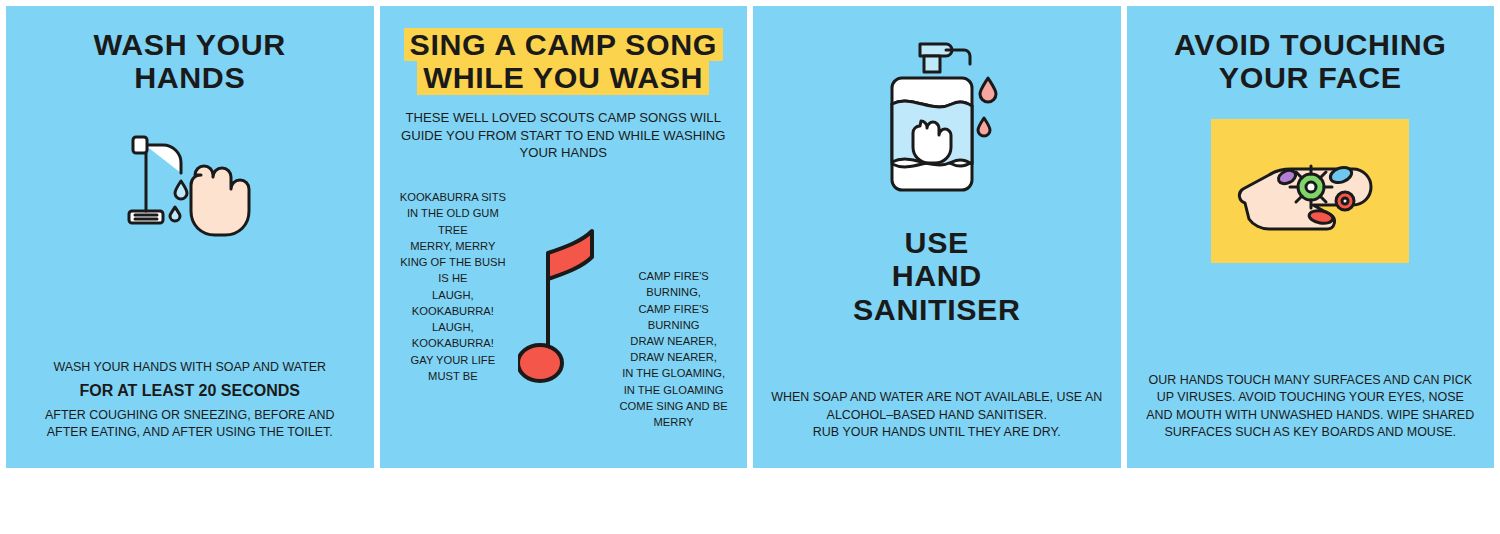Wash your
hands
Wash your hands with soap and water for at least 20 seconds after coughing or sneezing, before and after eating, and after using the toilet.
Sing a camp song
while you wash
These well loved Scouts camp songs will guide you from start to end while washing your hands
Kookaburra sits in the old gum tree
Merry, merry king of the bush is he
Laugh, Kookaburra!
Laugh, Kookaburra!
Gay your life must be
Camp fire's burning,
camp fire's burning
Draw nearer, draw nearer,
in the gloaming,
in the gloaming
Come sing and be merry
Use
hand
sanitiser
When soap and water are not available, use an alcohol–based hand sanitiser.
Rub your hands until they are dry.
Avoid touching
your face
Our hands touch many surfaces and can pick up viruses. Avoid touching your eyes, nose and mouth with unwashed hands. Wipe shared surfaces such as key boards and mouse.